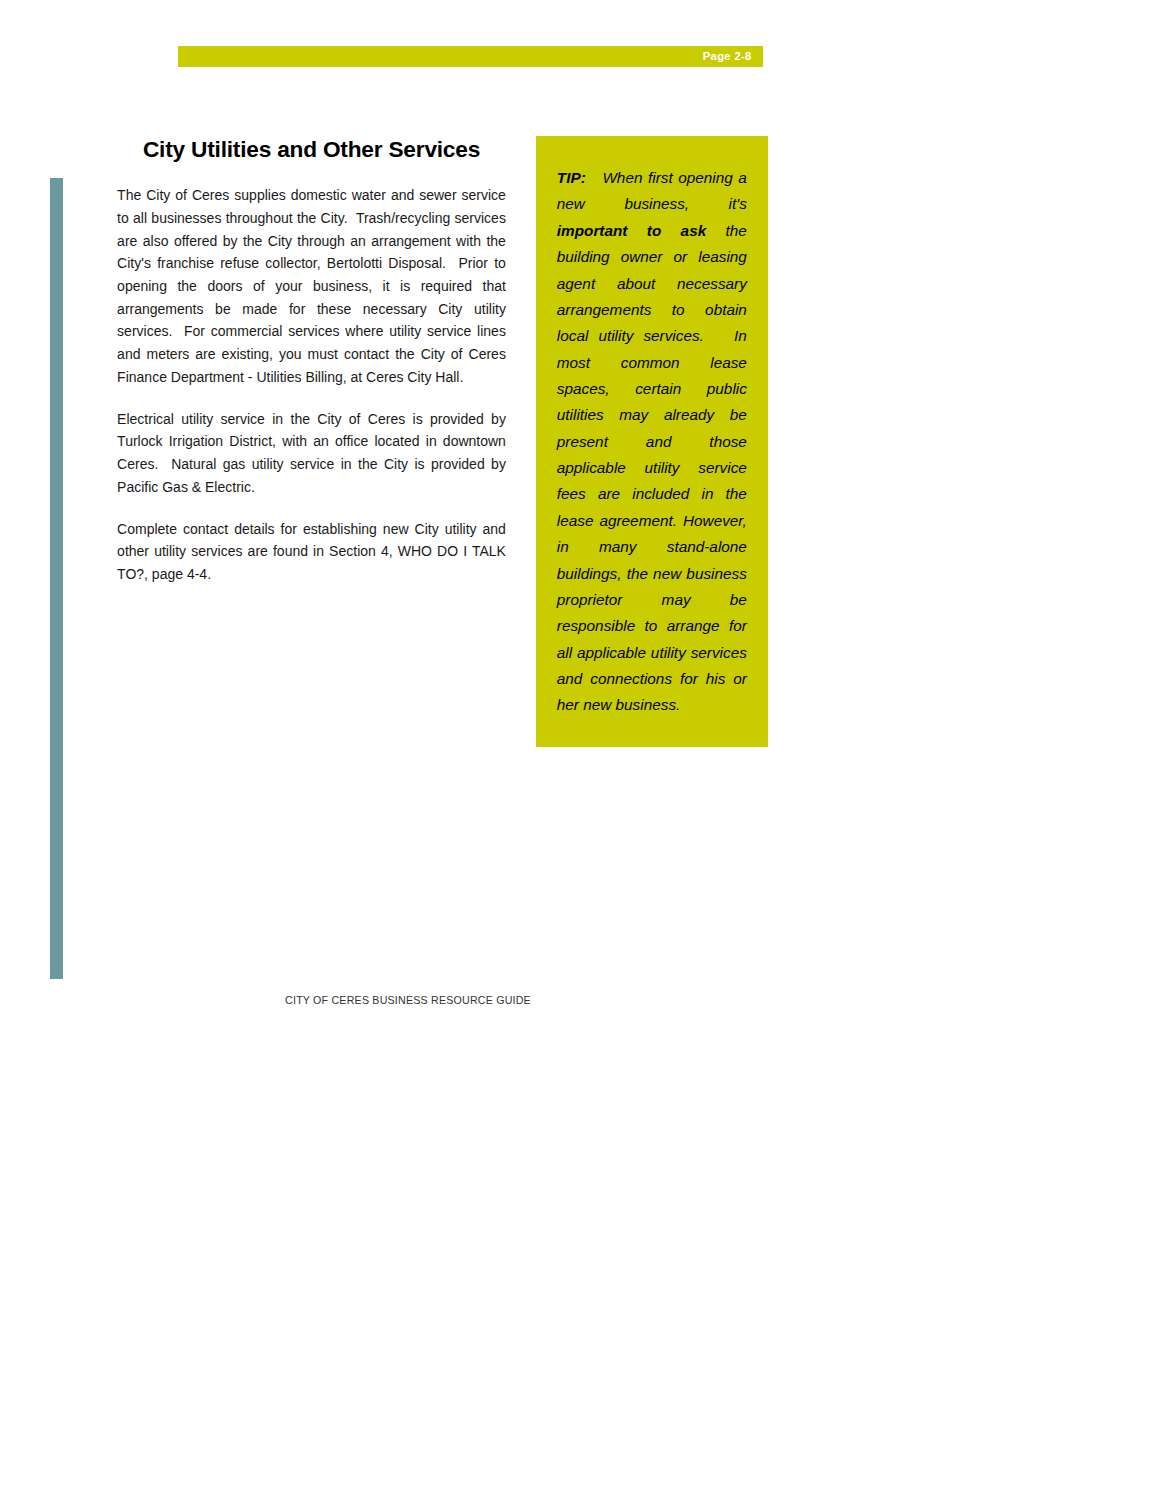Page 2-8
City Utilities and Other Services
The City of Ceres supplies domestic water and sewer service to all businesses throughout the City. Trash/recycling services are also offered by the City through an arrangement with the City's franchise refuse collector, Bertolotti Disposal. Prior to opening the doors of your business, it is required that arrangements be made for these necessary City utility services. For commercial services where utility service lines and meters are existing, you must contact the City of Ceres Finance Department - Utilities Billing, at Ceres City Hall.
Electrical utility service in the City of Ceres is provided by Turlock Irrigation District, with an office located in downtown Ceres. Natural gas utility service in the City is provided by Pacific Gas & Electric.
Complete contact details for establishing new City utility and other utility services are found in Section 4, WHO DO I TALK TO?, page 4-4.
TIP: When first opening a new business, it's important to ask the building owner or leasing agent about necessary arrangements to obtain local utility services. In most common lease spaces, certain public utilities may already be present and those applicable utility service fees are included in the lease agreement. However, in many stand-alone buildings, the new business proprietor may be responsible to arrange for all applicable utility services and connections for his or her new business.
CITY OF CERES BUSINESS RESOURCE GUIDE